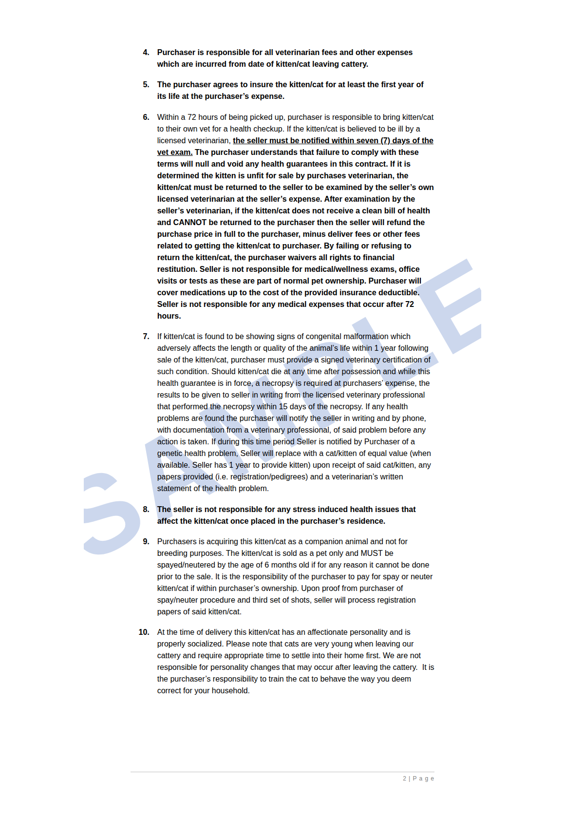SAMPLE
Purchaser is responsible for all veterinarian fees and other expenses which are incurred from date of kitten/cat leaving cattery.
The purchaser agrees to insure the kitten/cat for at least the first year of its life at the purchaser’s expense.
Within a 72 hours of being picked up, purchaser is responsible to bring kitten/cat to their own vet for a health checkup. If the kitten/cat is believed to be ill by a licensed veterinarian, the seller must be notified within seven (7) days of the vet exam. The purchaser understands that failure to comply with these terms will null and void any health guarantees in this contract. If it is determined the kitten is unfit for sale by purchases veterinarian, the kitten/cat must be returned to the seller to be examined by the seller’s own licensed veterinarian at the seller’s expense. After examination by the seller’s veterinarian, if the kitten/cat does not receive a clean bill of health and CANNOT be returned to the purchaser then the seller will refund the purchase price in full to the purchaser, minus deliver fees or other fees related to getting the kitten/cat to purchaser. By failing or refusing to return the kitten/cat, the purchaser waivers all rights to financial restitution. Seller is not responsible for medical/wellness exams, office visits or tests as these are part of normal pet ownership. Purchaser will cover medications up to the cost of the provided insurance deductible. Seller is not responsible for any medical expenses that occur after 72 hours.
If kitten/cat is found to be showing signs of congenital malformation which adversely affects the length or quality of the animal’s life within 1 year following sale of the kitten/cat, purchaser must provide a signed veterinary certification of such condition. Should kitten/cat die at any time after possession and while this health guarantee is in force, a necropsy is required at purchasers’ expense, the results to be given to seller in writing from the licensed veterinary professional that performed the necropsy within 15 days of the necropsy. If any health problems are found the purchaser will notify the seller in writing and by phone, with documentation from a veterinary professional, of said problem before any action is taken. If during this time period Seller is notified by Purchaser of a genetic health problem, Seller will replace with a cat/kitten of equal value (when available. Seller has 1 year to provide kitten) upon receipt of said cat/kitten, any papers provided (i.e. registration/pedigrees) and a veterinarian’s written statement of the health problem.
The seller is not responsible for any stress induced health issues that affect the kitten/cat once placed in the purchaser’s residence.
Purchasers is acquiring this kitten/cat as a companion animal and not for breeding purposes. The kitten/cat is sold as a pet only and MUST be spayed/neutered by the age of 6 months old if for any reason it cannot be done prior to the sale. It is the responsibility of the purchaser to pay for spay or neuter kitten/cat if within purchaser’s ownership. Upon proof from purchaser of spay/neuter procedure and third set of shots, seller will process registration papers of said kitten/cat.
At the time of delivery this kitten/cat has an affectionate personality and is properly socialized. Please note that cats are very young when leaving our cattery and require appropriate time to settle into their home first. We are not responsible for personality changes that may occur after leaving the cattery. It is the purchaser’s responsibility to train the cat to behave the way you deem correct for your household.
2 | P a g e